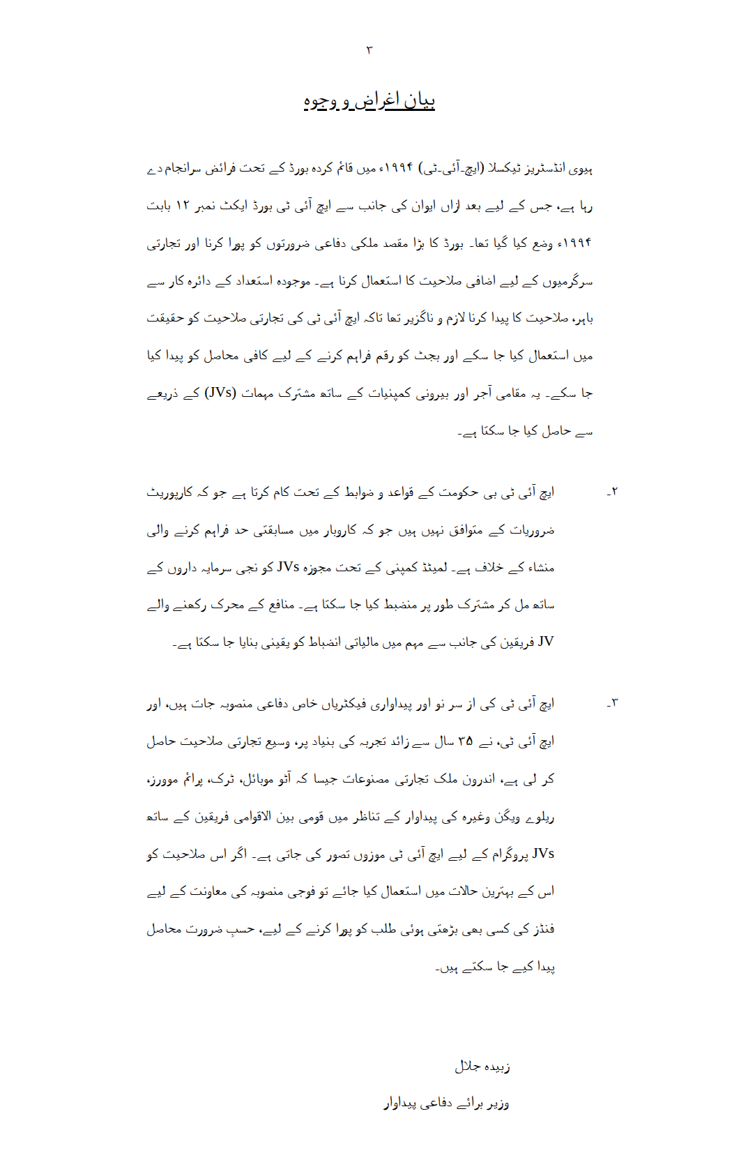۳
بیان اغراض و وجوہ
ہیوی انڈسٹریز ٹیکسلا (ایچ۔آئی۔ٹی) ۱۹۹۴ء میں قائم کردہ بورڈ کے تحت فرائض سرانجام دے رہا ہے، جس کے لیے بعد ازاں ایوان کی جانب سے ایچ آئی ٹی بورڈ ایکٹ نمبر ۱۲ بابت ۱۹۹۴ء وضع کیا گیا تھا۔ بورڈ کا بڑا مقصد ملکی دفاعی ضرورتوں کو پورا کرنا اور تجارتی سرگرمیوں کے لیے اضافی صلاحیت کا استعمال کرنا ہے۔ موجودہ استعداد کے دائرہ کار سے باہر، صلاحیت کا پیدا کرنا لازم و ناگزیر تھا تاکہ ایچ آئی ٹی کی تجارتی صلاحیت کو حقیقت میں استعمال کیا جا سکے اور بجٹ کو رقم فراہم کرنے کے لیے کافی محاصل کو پیدا کیا جا سکے۔ یہ مقامی آجر اور بیرونی کمپنیات کے ساتھ مشترک مہمات (JVs) کے ذریعے سے حاصل کیا جا سکتا ہے۔
۲۔ ایچ آئی ٹی بی حکومت کے قواعد و ضوابط کے تحت کام کرتا ہے جو کہ کارپوریٹ ضروریات کے متوافق نہیں ہیں جو کہ کاروبار میں مسابقتی حد فراہم کرنے والی منشاء کے خلاف ہے۔ لمیٹڈ کمپنی کے تحت مجوزہ JVs کو نجی سرمایہ داروں کے ساتھ مل کر مشترک طور پر منضبط کیا جا سکتا ہے۔ منافع کے محرک رکھنے والے JV فریقین کی جانب سے مہم میں مالیاتی انضباط کو یقینی بنایا جا سکتا ہے۔
۳۔ ایچ آئی ٹی کی از سر نو اور پیداواری فیکٹریاں خاص دفاعی منصوبہ جات ہیں، اور ایچ آئی ٹی، نے ۳۵ سال سے زائد تجربہ کی بنیاد پر، وسیع تجارتی صلاحیت حاصل کر لی ہے، اندرون ملک تجارتی مصنوعات جیسا کہ آٹو موبائل، ٹرک، پرائم موورز، ریلوے ویگن وغیرہ کی پیداوار کے تناظر میں قومی بین الاقوامی فریقین کے ساتھ JVs پروگرام کے لیے ایچ آئی ٹی موزوں تصور کی جاتی ہے۔ اگر اس صلاحیت کو اس کے بہترین حالات میں استعمال کیا جائے تو فوجی منصوبہ کی معاونت کے لیے فنڈز کی کسی بھی بڑھتی ہوئی طلب کو پورا کرنے کے لیے، حسبِ ضرورت محاصل پیدا کیے جا سکتے ہیں۔
زبیدہ جلال وزیر برائے دفاعی پیداوار